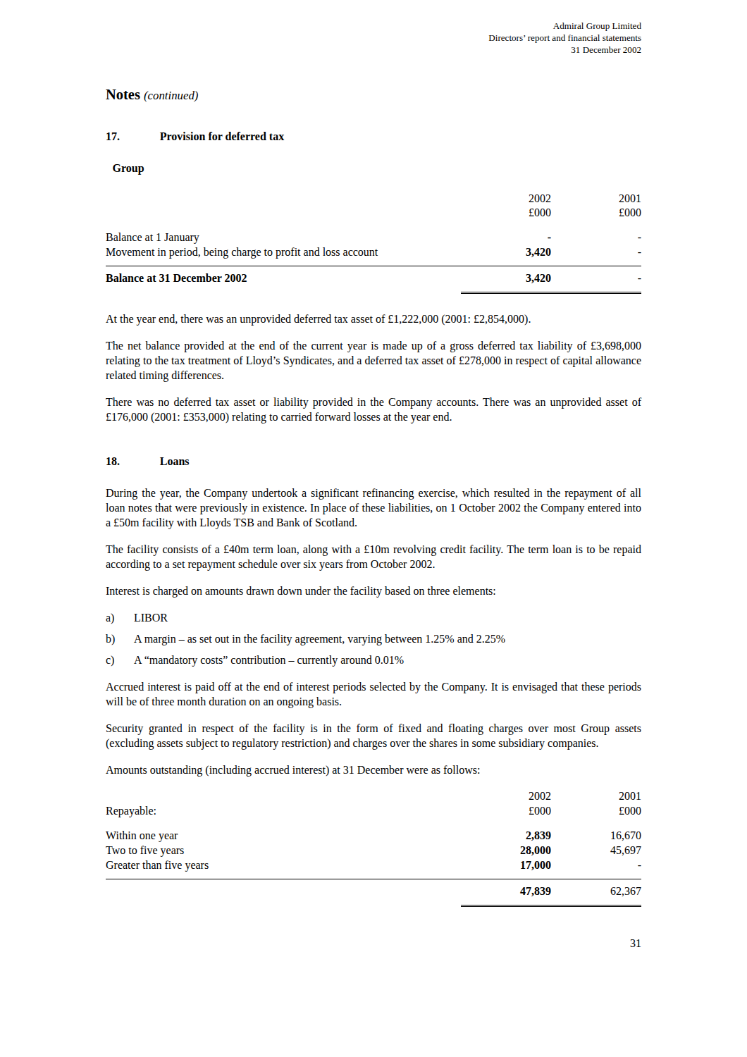Admiral Group Limited
Directors’ report and financial statements
31 December 2002
Notes (continued)
17. Provision for deferred tax
Group
| | 2002 £000 | 2001 £000 |
| --- | --- | --- |
| Balance at 1 January | - | - |
| Movement in period, being charge to profit and loss account | 3,420 | - |
| Balance at 31 December 2002 | 3,420 | - |
At the year end, there was an unprovided deferred tax asset of £1,222,000 (2001: £2,854,000).
The net balance provided at the end of the current year is made up of a gross deferred tax liability of £3,698,000 relating to the tax treatment of Lloyd’s Syndicates, and a deferred tax asset of £278,000 in respect of capital allowance related timing differences.
There was no deferred tax asset or liability provided in the Company accounts. There was an unprovided asset of £176,000 (2001: £353,000) relating to carried forward losses at the year end.
18. Loans
During the year, the Company undertook a significant refinancing exercise, which resulted in the repayment of all loan notes that were previously in existence. In place of these liabilities, on 1 October 2002 the Company entered into a £50m facility with Lloyds TSB and Bank of Scotland.
The facility consists of a £40m term loan, along with a £10m revolving credit facility. The term loan is to be repaid according to a set repayment schedule over six years from October 2002.
Interest is charged on amounts drawn down under the facility based on three elements:
a) LIBOR
b) A margin – as set out in the facility agreement, varying between 1.25% and 2.25%
c) A “mandatory costs” contribution – currently around 0.01%
Accrued interest is paid off at the end of interest periods selected by the Company. It is envisaged that these periods will be of three month duration on an ongoing basis.
Security granted in respect of the facility is in the form of fixed and floating charges over most Group assets (excluding assets subject to regulatory restriction) and charges over the shares in some subsidiary companies.
Amounts outstanding (including accrued interest) at 31 December were as follows:
| | 2002 | 2001 |
| --- | --- | --- |
| Repayable: | £000 | £000 |
| Within one year | 2,839 | 16,670 |
| Two to five years | 28,000 | 45,697 |
| Greater than five years | 17,000 | - |
| | 47,839 | 62,367 |
31